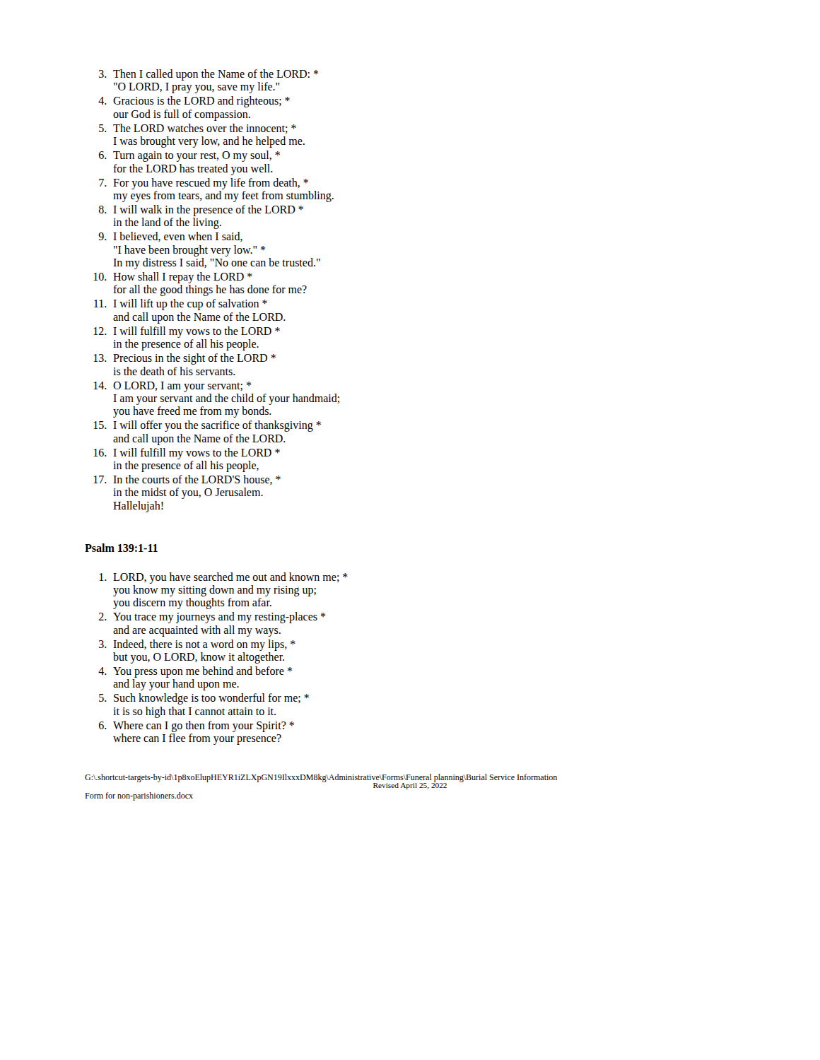Then I called upon the Name of the LORD: *
"O LORD, I pray you, save my life."
Gracious is the LORD and righteous; *
our God is full of compassion.
The LORD watches over the innocent; *
I was brought very low, and he helped me.
Turn again to your rest, O my soul, *
for the LORD has treated you well.
For you have rescued my life from death, *
my eyes from tears, and my feet from stumbling.
I will walk in the presence of the LORD *
in the land of the living.
I believed, even when I said,
"I have been brought very low." *
In my distress I said, "No one can be trusted."
How shall I repay the LORD *
for all the good things he has done for me?
I will lift up the cup of salvation *
and call upon the Name of the LORD.
I will fulfill my vows to the LORD *
in the presence of all his people.
Precious in the sight of the LORD *
is the death of his servants.
O LORD, I am your servant; *
I am your servant and the child of your handmaid;
you have freed me from my bonds.
I will offer you the sacrifice of thanksgiving *
and call upon the Name of the LORD.
I will fulfill my vows to the LORD *
in the presence of all his people,
In the courts of the LORD'S house, *
in the midst of you, O Jerusalem.
Hallelujah!
Psalm 139:1-11
LORD, you have searched me out and known me; *
you know my sitting down and my rising up;
you discern my thoughts from afar.
You trace my journeys and my resting-places *
and are acquainted with all my ways.
Indeed, there is not a word on my lips, *
but you, O LORD, know it altogether.
You press upon me behind and before *
and lay your hand upon me.
Such knowledge is too wonderful for me; *
it is so high that I cannot attain to it.
Where can I go then from your Spirit? *
where can I flee from your presence?
G:\.shortcut-targets-by-id\1p8xoElupHEYR1iZLXpGN19IlxxxDM8kg\Administrative\Forms\Funeral planning\Burial Service Information Revised April 25, 2022 Form for non-parishioners.docx